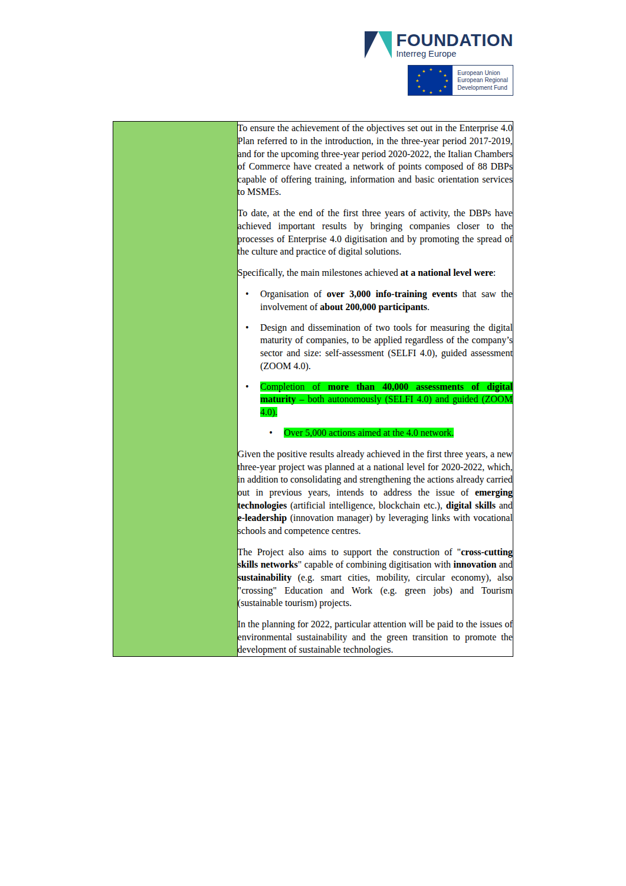FOUNDATION Interreg Europe
★ ★ ★ ★ ★ ★ ★ ★ ★ ★ ★ ★
European Union European Regional Development Fund
| | To ensure the achievement of the objectives set out in the Enterprise 4.0 Plan referred to in the introduction, in the three-year period 2017-2019, and for the upcoming three-year period 2020-2022, the Italian Chambers of Commerce have created a network of points composed of 88 DBPs capable of offering training, information and basic orientation services to MSMEs. To date, at the end of the first three years of activity, the DBPs have achieved important results by bringing companies closer to the processes of Enterprise 4.0 digitisation and by promoting the spread of the culture and practice of digital solutions. Specifically, the main milestones achieved at a national level were : Organisation of over 3,000 info-training events that saw the involvement of about 200,000 participants . Design and dissemination of two tools for measuring the digital maturity of companies, to be applied regardless of the company’s sector and size: self-assessment (SELFI 4.0), guided assessment (ZOOM 4.0). Completion of more than 40,000 assessments of digital maturity – both autonomously (SELFI 4.0) and guided (ZOOM 4.0). Over 5,000 actions aimed at the 4.0 network. Given the positive results already achieved in the first three years, a new three-year project was planned at a national level for 2020-2022, which, in addition to consolidating and strengthening the actions already carried out in previous years, intends to address the issue of emerging technologies (artificial intelligence, blockchain etc.), digital skills and e-leadership (innovation manager) by leveraging links with vocational schools and competence centres. The Project also aims to support the construction of " cross-cutting skills networks " capable of combining digitisation with innovation and sustainability (e.g. smart cities, mobility, circular economy), also "crossing" Education and Work (e.g. green jobs) and Tourism (sustainable tourism) projects. In the planning for 2022, particular attention will be paid to the issues of environmental sustainability and the green transition to promote the development of sustainable technologies. |